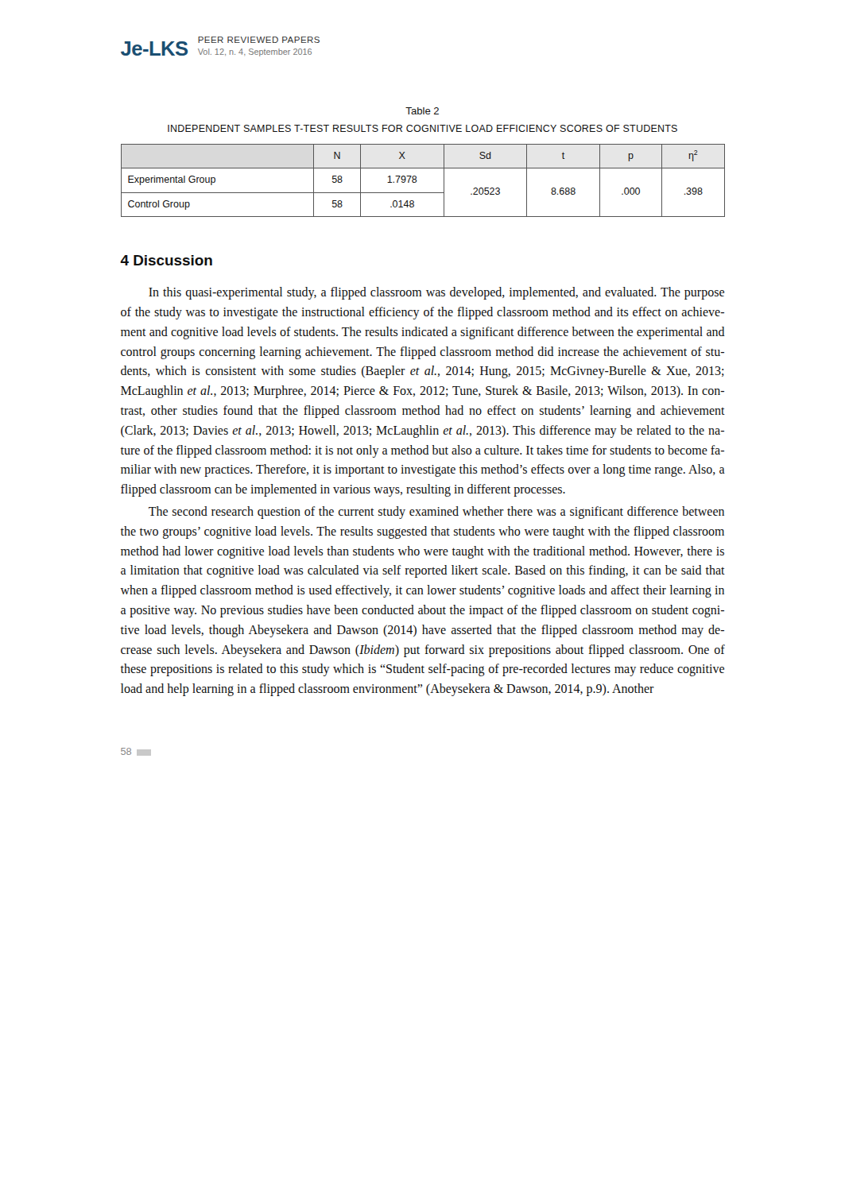Je-LKS
Peer Reviewed Papers Vol. 12, n. 4, September 2016
Table 2 Independent samples t-test results for cognitive load efficiency scores of students
| | N | X | Sd | t | p | η 2 |
| --- | --- | --- | --- | --- | --- | --- |
| Experimental Group | 58 | 1.7978 | .20523 | 8.688 | .000 | .398 |
| Control Group | 58 | .0148 |
4 Discussion
In this quasi-experimental study, a flipped classroom was developed, implemented, and evaluated. The purpose of the study was to investigate the instructional efficiency of the flipped classroom method and its effect on achievement and cognitive load levels of students. The results indicated a significant difference between the experimental and control groups concerning learning achievement. The flipped classroom method did increase the achievement of students, which is consistent with some studies (Baepler et al., 2014; Hung, 2015; McGivney-Burelle & Xue, 2013; McLaughlin et al., 2013; Murphree, 2014; Pierce & Fox, 2012; Tune, Sturek & Basile, 2013; Wilson, 2013). In contrast, other studies found that the flipped classroom method had no effect on students’ learning and achievement (Clark, 2013; Davies et al., 2013; Howell, 2013; McLaughlin et al., 2013). This difference may be related to the nature of the flipped classroom method: it is not only a method but also a culture. It takes time for students to become familiar with new practices. Therefore, it is important to investigate this method’s effects over a long time range. Also, a flipped classroom can be implemented in various ways, resulting in different processes.
The second research question of the current study examined whether there was a significant difference between the two groups’ cognitive load levels. The results suggested that students who were taught with the flipped classroom method had lower cognitive load levels than students who were taught with the traditional method. However, there is a limitation that cognitive load was calculated via self reported likert scale. Based on this finding, it can be said that when a flipped classroom method is used effectively, it can lower students’ cognitive loads and affect their learning in a positive way. No previous studies have been conducted about the impact of the flipped classroom on student cognitive load levels, though Abeysekera and Dawson (2014) have asserted that the flipped classroom method may decrease such levels. Abeysekera and Dawson (Ibidem) put forward six prepositions about flipped classroom. One of these prepositions is related to this study which is “Student self-pacing of pre-recorded lectures may reduce cognitive load and help learning in a flipped classroom environment” (Abeysekera & Dawson, 2014, p.9). Another
58